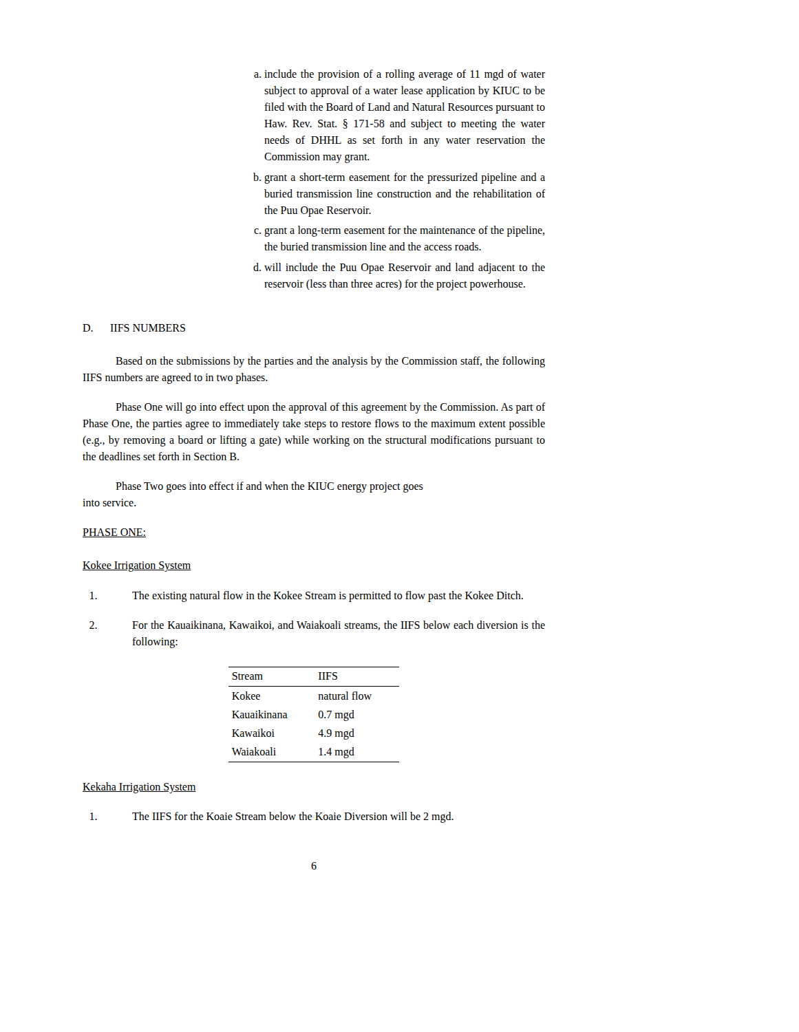include the provision of a rolling average of 11 mgd of water subject to approval of a water lease application by KIUC to be filed with the Board of Land and Natural Resources pursuant to Haw. Rev. Stat. § 171-58 and subject to meeting the water needs of DHHL as set forth in any water reservation the Commission may grant.
grant a short-term easement for the pressurized pipeline and a buried transmission line construction and the rehabilitation of the Puu Opae Reservoir.
grant a long-term easement for the maintenance of the pipeline, the buried transmission line and the access roads.
will include the Puu Opae Reservoir and land adjacent to the reservoir (less than three acres) for the project powerhouse.
D. IIFS NUMBERS
Based on the submissions by the parties and the analysis by the Commission staff, the following IIFS numbers are agreed to in two phases.
Phase One will go into effect upon the approval of this agreement by the Commission. As part of Phase One, the parties agree to immediately take steps to restore flows to the maximum extent possible (e.g., by removing a board or lifting a gate) while working on the structural modifications pursuant to the deadlines set forth in Section B.
Phase Two goes into effect if and when the KIUC energy project goes
into service.
PHASE ONE:
Kokee Irrigation System
The existing natural flow in the Kokee Stream is permitted to flow past the Kokee Ditch.
For the Kauaikinana, Kawaikoi, and Waiakoali streams, the IIFS below each diversion is the following:
| Stream | IIFS |
| --- | --- |
| Kokee | natural flow |
| Kauaikinana | 0.7 mgd |
| Kawaikoi | 4.9 mgd |
| Waiakoali | 1.4 mgd |
Kekaha Irrigation System
The IIFS for the Koaie Stream below the Koaie Diversion will be 2 mgd.
6